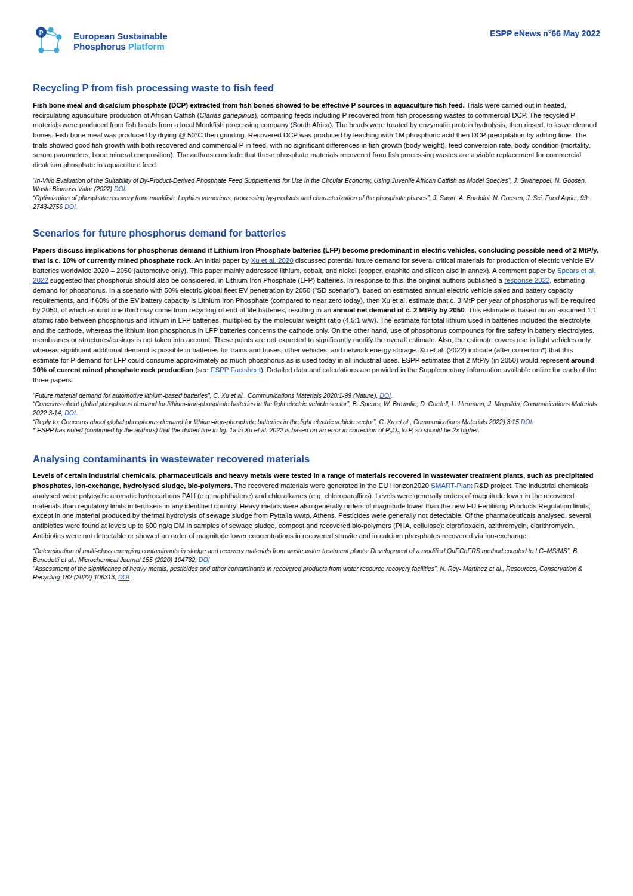P
European Sustainable
Phosphorus Platform
ESPP eNews n°66 May 2022
Recycling P from fish processing waste to fish feed
Fish bone meal and dicalcium phosphate (DCP) extracted from fish bones showed to be effective P sources in aquaculture fish feed. Trials were carried out in heated, recirculating aquaculture production of African Catfish (Clarias gariepinus), comparing feeds including P recovered from fish processing wastes to commercial DCP. The recycled P materials were produced from fish heads from a local Monkfish processing company (South Africa). The heads were treated by enzymatic protein hydrolysis, then rinsed, to leave cleaned bones. Fish bone meal was produced by drying @ 50°C then grinding. Recovered DCP was produced by leaching with 1M phosphoric acid then DCP precipitation by adding lime. The trials showed good fish growth with both recovered and commercial P in feed, with no significant differences in fish growth (body weight), feed conversion rate, body condition (mortality, serum parameters, bone mineral composition). The authors conclude that these phosphate materials recovered from fish processing wastes are a viable replacement for commercial dicalcium phosphate in aquaculture feed.
“In-Vivo Evaluation of the Suitability of By-Product-Derived Phosphate Feed Supplements for Use in the Circular Economy, Using Juvenile African Catfish as Model Species”, J. Swanepoel, N. Goosen, Waste Biomass Valor (2022) DOI.
“Optimization of phosphate recovery from monkfish, Lophius vomerinus, processing by-products and characterization of the phosphate phases”, J. Swart, A. Bordoloi, N. Goosen, J. Sci. Food Agric., 99: 2743-2756 DOI.
Scenarios for future phosphorus demand for batteries
Papers discuss implications for phosphorus demand if Lithium Iron Phosphate batteries (LFP) become predominant in electric vehicles, concluding possible need of 2 MtP/y, that is c. 10% of currently mined phosphate rock. An initial paper by Xu et al. 2020 discussed potential future demand for several critical materials for production of electric vehicle EV batteries worldwide 2020 – 2050 (automotive only). This paper mainly addressed lithium, cobalt, and nickel (copper, graphite and silicon also in annex). A comment paper by Spears et al. 2022 suggested that phosphorus should also be considered, in Lithium Iron Phosphate (LFP) batteries. In response to this, the original authors published a response 2022, estimating demand for phosphorus. In a scenario with 50% electric global fleet EV penetration by 2050 (“SD scenario”), based on estimated annual electric vehicle sales and battery capacity requirements, and if 60% of the EV battery capacity is Lithium Iron Phosphate (compared to near zero today), then Xu et al. estimate that c. 3 MtP per year of phosphorus will be required by 2050, of which around one third may come from recycling of end-of-life batteries, resulting in an annual net demand of c. 2 MtP/y by 2050. This estimate is based on an assumed 1:1 atomic ratio between phosphorus and lithium in LFP batteries, multiplied by the molecular weight ratio (4.5:1 w/w). The estimate for total lithium used in batteries included the electrolyte and the cathode, whereas the lithium iron phosphorus in LFP batteries concerns the cathode only. On the other hand, use of phosphorus compounds for fire safety in battery electrolytes, membranes or structures/casings is not taken into account. These points are not expected to significantly modify the overall estimate. Also, the estimate covers use in light vehicles only, whereas significant additional demand is possible in batteries for trains and buses, other vehicles, and network energy storage. Xu et al. (2022) indicate (after correction*) that this estimate for P demand for LFP could consume approximately as much phosphorus as is used today in all industrial uses. ESPP estimates that 2 MtP/y (in 2050) would represent around 10% of current mined phosphate rock production (see ESPP Factsheet). Detailed data and calculations are provided in the Supplementary Information available online for each of the three papers.
“Future material demand for automotive lithium-based batteries”, C. Xu et al., Communications Materials 2020:1-99 (Nature), DOI.
“Concerns about global phosphorus demand for lithium-iron-phosphate batteries in the light electric vehicle sector”, B. Spears, W. Brownlie, D. Cordell, L. Hermann, J. Mogollón, Communications Materials 2022:3-14, DOI.
“Reply to: Concerns about global phosphorus demand for lithium-iron-phosphate batteries in the light electric vehicle sector”, C. Xu et al., Communications Materials 2022) 3:15 DOI.
* ESPP has noted (confirmed by the authors) that the dotted line in fig. 1a in Xu et al. 2022 is based on an error in correction of P2O5 to P, so should be 2x higher.
Analysing contaminants in wastewater recovered materials
Levels of certain industrial chemicals, pharmaceuticals and heavy metals were tested in a range of materials recovered in wastewater treatment plants, such as precipitated phosphates, ion-exchange, hydrolysed sludge, bio-polymers. The recovered materials were generated in the EU Horizon2020 SMART-Plant R&D project. The industrial chemicals analysed were polycyclic aromatic hydrocarbons PAH (e.g. naphthalene) and chloralkanes (e.g. chloroparaffins). Levels were generally orders of magnitude lower in the recovered materials than regulatory limits in fertilisers in any identified country. Heavy metals were also generally orders of magnitude lower than the new EU Fertilising Products Regulation limits, except in one material produced by thermal hydrolysis of sewage sludge from Pyttalia wwtp, Athens. Pesticides were generally not detectable. Of the pharmaceuticals analysed, several antibiotics were found at levels up to 600 ng/g DM in samples of sewage sludge, compost and recovered bio-polymers (PHA, cellulose): ciprofloxacin, azithromycin, clarithromycin. Antibiotics were not detectable or showed an order of magnitude lower concentrations in recovered struvite and in calcium phosphates recovered via ion-exchange.
“Determination of multi-class emerging contaminants in sludge and recovery materials from waste water treatment plants: Development of a modified QuEChERS method coupled to LC–MS/MS”, B. Benedetti et al., Microchemical Journal 155 (2020) 104732, DOI
“Assessment of the significance of heavy metals, pesticides and other contaminants in recovered products from water resource recovery facilities”, N. Rey- Martínez et al., Resources, Conservation & Recycling 182 (2022) 106313, DOI.